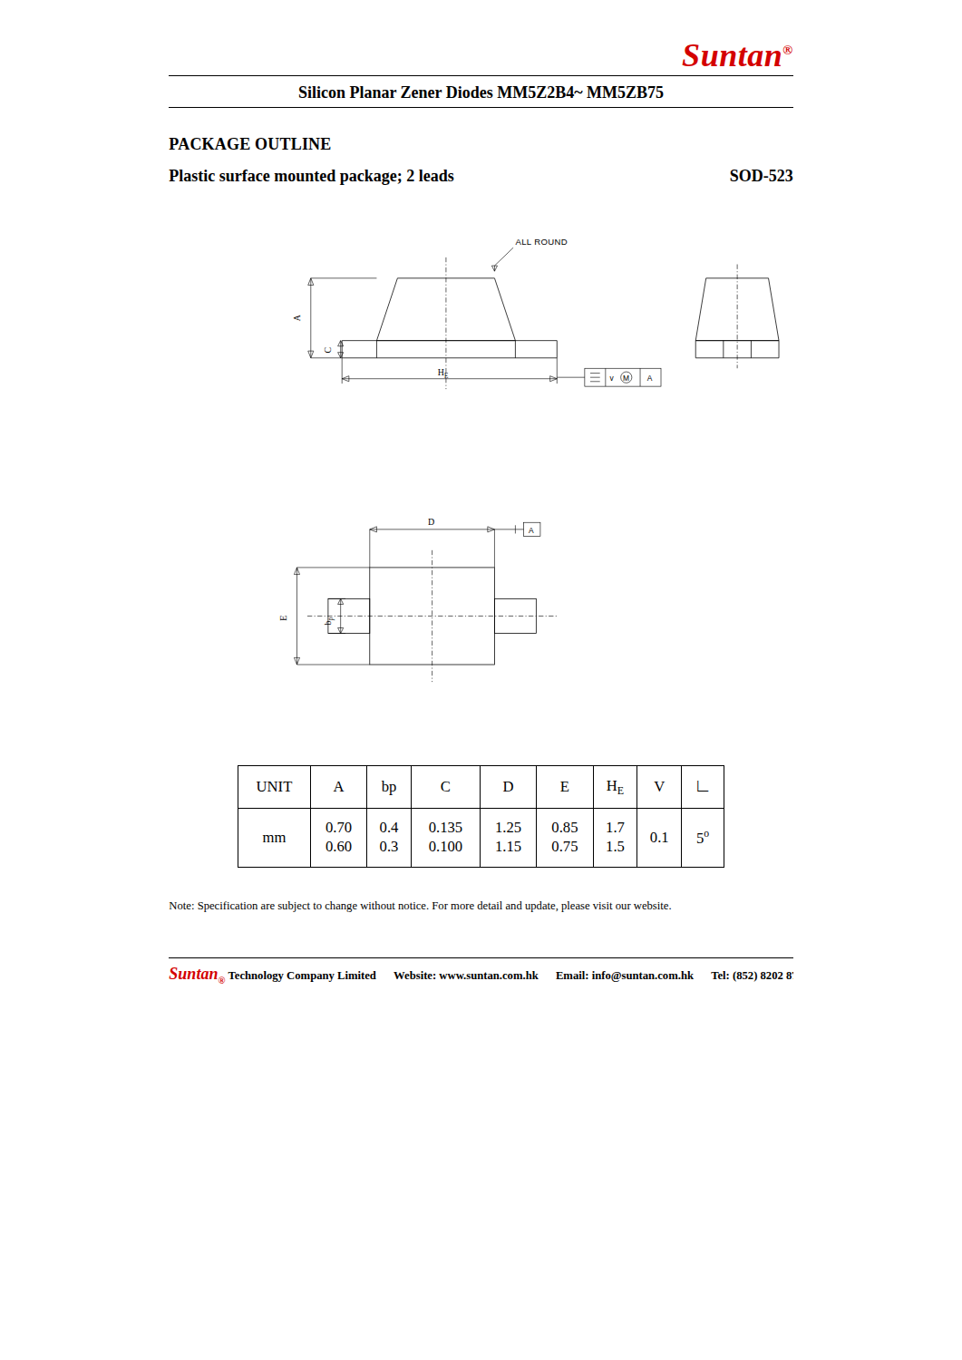Suntan®
Silicon Planar Zener Diodes MM5Z2B4~ MM5ZB75
PACKAGE OUTLINE
Plastic surface mounted package; 2 leads SOD-523
ALL ROUND A C HE v M A D A E bp
| UNIT | A | bp | C | D | E | H E | V | ∟ |
| --- | --- | --- | --- | --- | --- | --- | --- | --- |
| mm | 0.70 0.60 | 0.4 0.3 | 0.135 0.100 | 1.25 1.15 | 0.85 0.75 | 1.7 1.5 | 0.1 | 5 o |
Note: Specification are subject to change without notice. For more detail and update, please visit our website.
Suntan® Technology Company Limited Website: www.suntan.com.hk Email: info@suntan.com.hk Tel: (852) 8202 8782 Fax: (852) 8208 6246